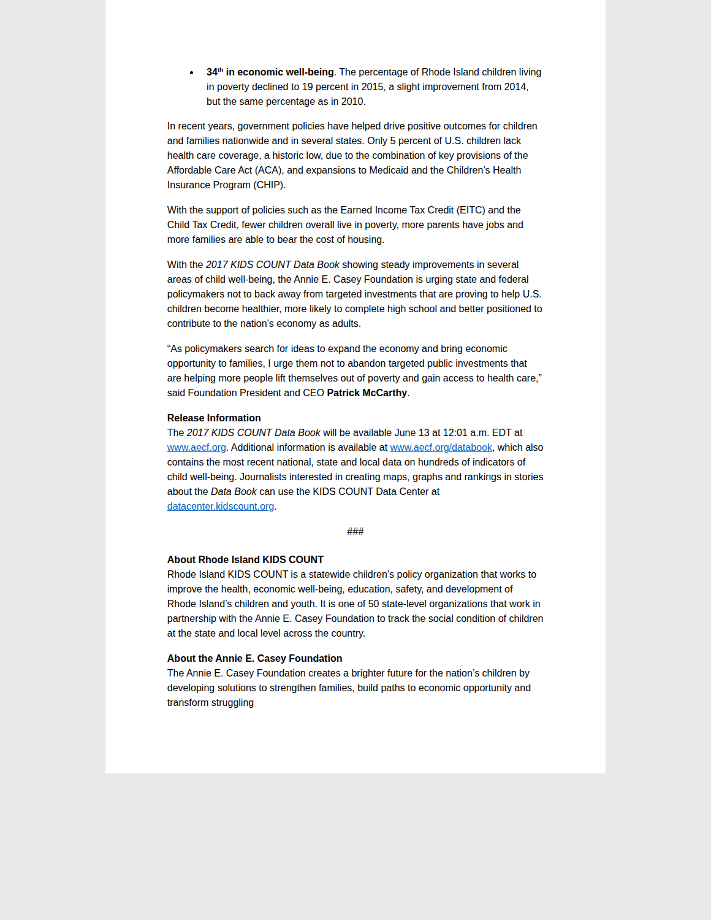34th in economic well-being. The percentage of Rhode Island children living in poverty declined to 19 percent in 2015, a slight improvement from 2014, but the same percentage as in 2010.
In recent years, government policies have helped drive positive outcomes for children and families nationwide and in several states. Only 5 percent of U.S. children lack health care coverage, a historic low, due to the combination of key provisions of the Affordable Care Act (ACA), and expansions to Medicaid and the Children’s Health Insurance Program (CHIP).
With the support of policies such as the Earned Income Tax Credit (EITC) and the Child Tax Credit, fewer children overall live in poverty, more parents have jobs and more families are able to bear the cost of housing.
With the 2017 KIDS COUNT Data Book showing steady improvements in several areas of child well-being, the Annie E. Casey Foundation is urging state and federal policymakers not to back away from targeted investments that are proving to help U.S. children become healthier, more likely to complete high school and better positioned to contribute to the nation’s economy as adults.
“As policymakers search for ideas to expand the economy and bring economic opportunity to families, I urge them not to abandon targeted public investments that are helping more people lift themselves out of poverty and gain access to health care,” said Foundation President and CEO Patrick McCarthy.
Release Information
The 2017 KIDS COUNT Data Book will be available June 13 at 12:01 a.m. EDT at www.aecf.org. Additional information is available at www.aecf.org/databook, which also contains the most recent national, state and local data on hundreds of indicators of child well-being. Journalists interested in creating maps, graphs and rankings in stories about the Data Book can use the KIDS COUNT Data Center at datacenter.kidscount.org.
###
About Rhode Island KIDS COUNT
Rhode Island KIDS COUNT is a statewide children’s policy organization that works to improve the health, economic well-being, education, safety, and development of Rhode Island’s children and youth. It is one of 50 state-level organizations that work in partnership with the Annie E. Casey Foundation to track the social condition of children at the state and local level across the country.
About the Annie E. Casey Foundation
The Annie E. Casey Foundation creates a brighter future for the nation’s children by developing solutions to strengthen families, build paths to economic opportunity and transform struggling